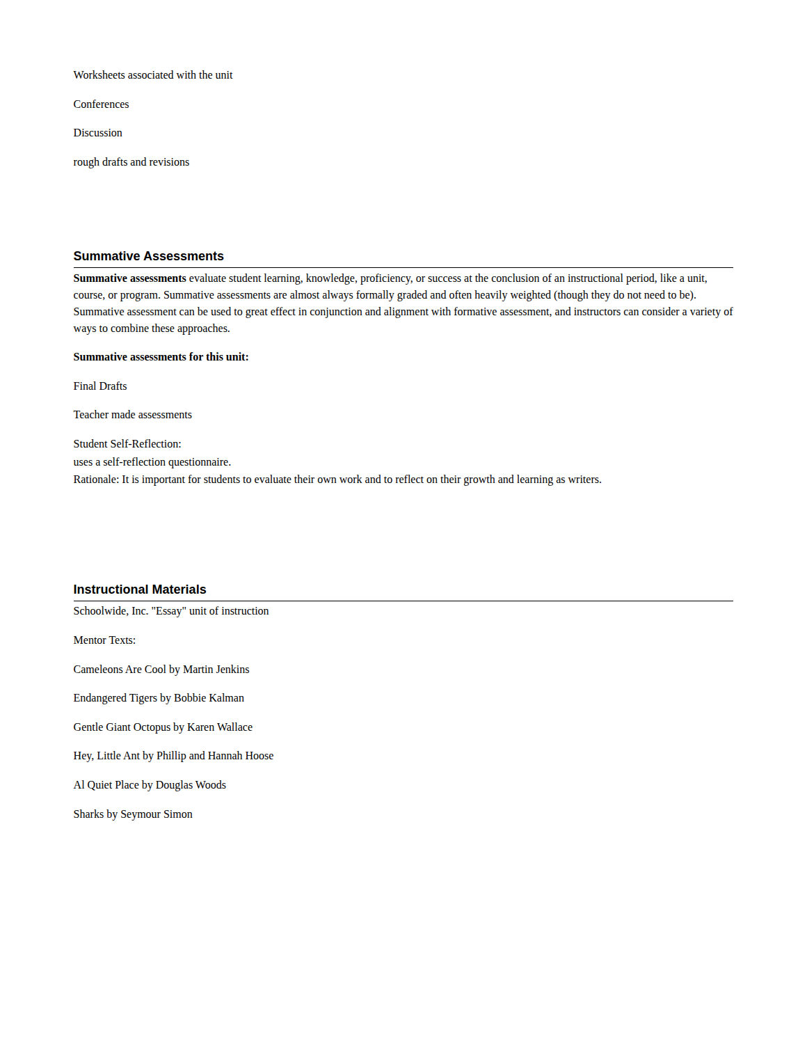Worksheets associated with the unit
Conferences
Discussion
rough drafts and revisions
Summative Assessments
Summative assessments evaluate student learning, knowledge, proficiency, or success at the conclusion of an instructional period, like a unit, course, or program. Summative assessments are almost always formally graded and often heavily weighted (though they do not need to be). Summative assessment can be used to great effect in conjunction and alignment with formative assessment, and instructors can consider a variety of ways to combine these approaches.
Summative assessments for this unit:
Final Drafts
Teacher made assessments
Student Self-Reflection:
uses a self-reflection questionnaire.
Rationale: It is important for students to evaluate their own work and to reflect on their growth and learning as writers.
Instructional Materials
Schoolwide, Inc. "Essay" unit of instruction
Mentor Texts:
Cameleons Are Cool by Martin Jenkins
Endangered Tigers by Bobbie Kalman
Gentle Giant Octopus by Karen Wallace
Hey, Little Ant by Phillip and Hannah Hoose
Al Quiet Place by Douglas Woods
Sharks by Seymour Simon